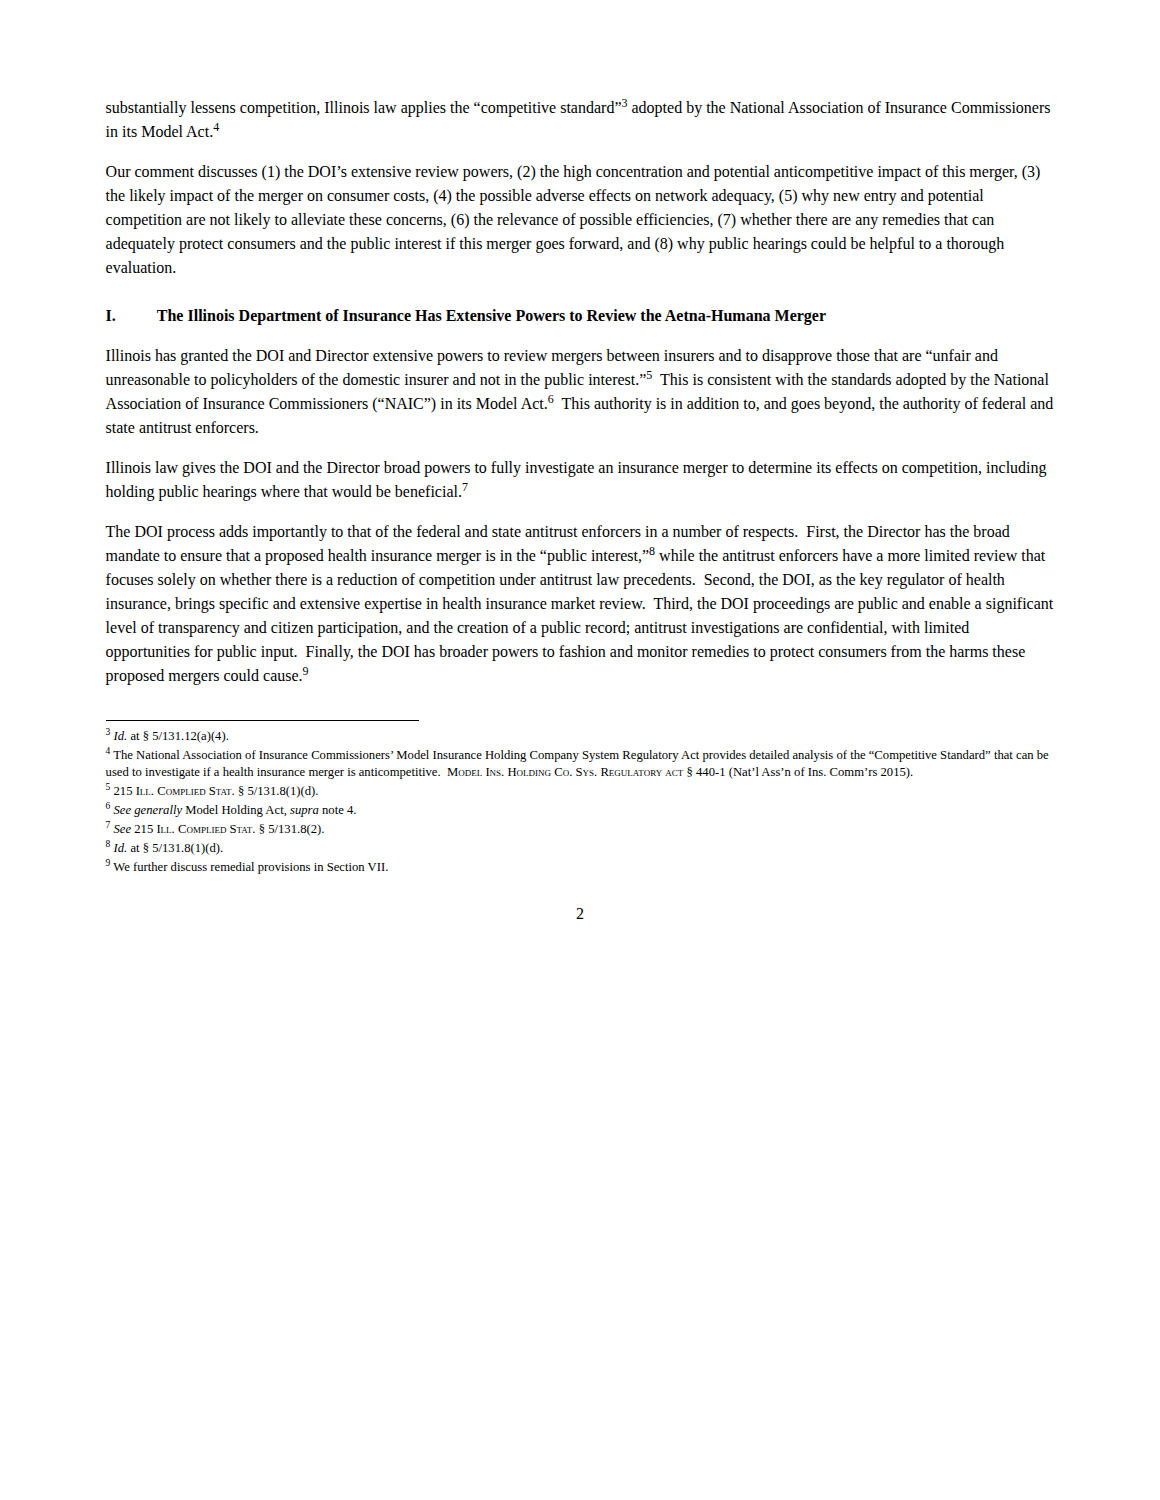substantially lessens competition, Illinois law applies the “competitive standard”3 adopted by the National Association of Insurance Commissioners in its Model Act.4
Our comment discusses (1) the DOI’s extensive review powers, (2) the high concentration and potential anticompetitive impact of this merger, (3) the likely impact of the merger on consumer costs, (4) the possible adverse effects on network adequacy, (5) why new entry and potential competition are not likely to alleviate these concerns, (6) the relevance of possible efficiencies, (7) whether there are any remedies that can adequately protect consumers and the public interest if this merger goes forward, and (8) why public hearings could be helpful to a thorough evaluation.
| I. | The Illinois Department of Insurance Has Extensive Powers to Review the Aetna-Humana Merger |
Illinois has granted the DOI and Director extensive powers to review mergers between insurers and to disapprove those that are “unfair and unreasonable to policyholders of the domestic insurer and not in the public interest.”5 This is consistent with the standards adopted by the National Association of Insurance Commissioners (“NAIC”) in its Model Act.6 This authority is in addition to, and goes beyond, the authority of federal and state antitrust enforcers.
Illinois law gives the DOI and the Director broad powers to fully investigate an insurance merger to determine its effects on competition, including holding public hearings where that would be beneficial.7
The DOI process adds importantly to that of the federal and state antitrust enforcers in a number of respects. First, the Director has the broad mandate to ensure that a proposed health insurance merger is in the “public interest,”8 while the antitrust enforcers have a more limited review that focuses solely on whether there is a reduction of competition under antitrust law precedents. Second, the DOI, as the key regulator of health insurance, brings specific and extensive expertise in health insurance market review. Third, the DOI proceedings are public and enable a significant level of transparency and citizen participation, and the creation of a public record; antitrust investigations are confidential, with limited opportunities for public input. Finally, the DOI has broader powers to fashion and monitor remedies to protect consumers from the harms these proposed mergers could cause.9
3 Id. at § 5/131.12(a)(4).
4 The National Association of Insurance Commissioners’ Model Insurance Holding Company System Regulatory Act provides detailed analysis of the “Competitive Standard” that can be used to investigate if a health insurance merger is anticompetitive. Model Ins. Holding Co. Sys. Regulatory act § 440-1 (Nat’l Ass’n of Ins. Comm’rs 2015).
5 215 Ill. Complied Stat. § 5/131.8(1)(d).
6 See generally Model Holding Act, supra note 4.
7 See 215 Ill. Complied Stat. § 5/131.8(2).
8 Id. at § 5/131.8(1)(d).
9 We further discuss remedial provisions in Section VII.
2